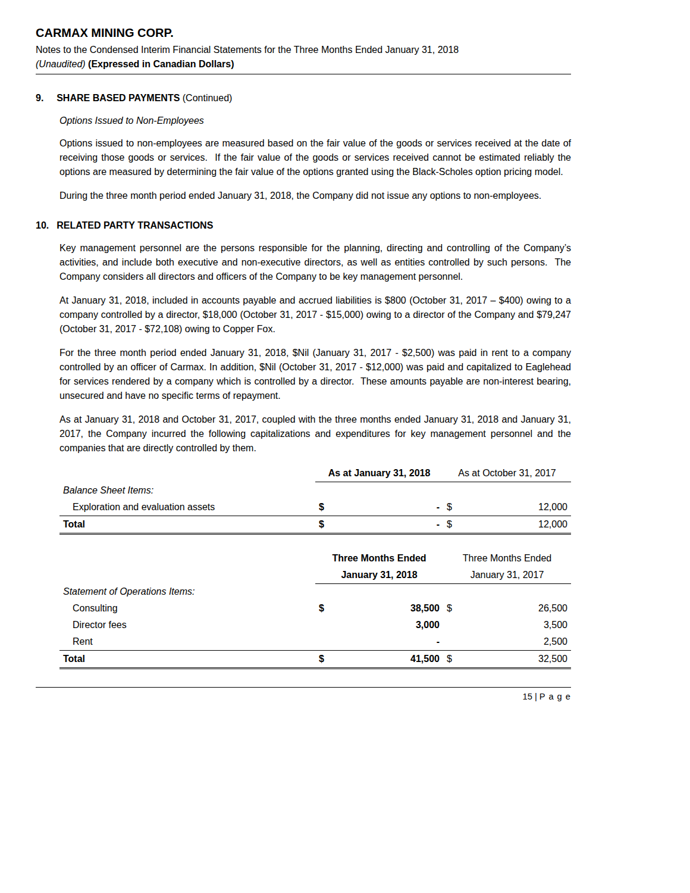CARMAX MINING CORP.
Notes to the Condensed Interim Financial Statements for the Three Months Ended January 31, 2018
(Unaudited) (Expressed in Canadian Dollars)
9. SHARE BASED PAYMENTS (Continued)
Options Issued to Non-Employees
Options issued to non-employees are measured based on the fair value of the goods or services received at the date of receiving those goods or services. If the fair value of the goods or services received cannot be estimated reliably the options are measured by determining the fair value of the options granted using the Black-Scholes option pricing model.
During the three month period ended January 31, 2018, the Company did not issue any options to non-employees.
10. RELATED PARTY TRANSACTIONS
Key management personnel are the persons responsible for the planning, directing and controlling of the Company’s activities, and include both executive and non-executive directors, as well as entities controlled by such persons. The Company considers all directors and officers of the Company to be key management personnel.
At January 31, 2018, included in accounts payable and accrued liabilities is $800 (October 31, 2017 – $400) owing to a company controlled by a director, $18,000 (October 31, 2017 - $15,000) owing to a director of the Company and $79,247 (October 31, 2017 - $72,108) owing to Copper Fox.
For the three month period ended January 31, 2018, $Nil (January 31, 2017 - $2,500) was paid in rent to a company controlled by an officer of Carmax. In addition, $Nil (October 31, 2017 - $12,000) was paid and capitalized to Eaglehead for services rendered by a company which is controlled by a director. These amounts payable are non-interest bearing, unsecured and have no specific terms of repayment.
As at January 31, 2018 and October 31, 2017, coupled with the three months ended January 31, 2018 and January 31, 2017, the Company incurred the following capitalizations and expenditures for key management personnel and the companies that are directly controlled by them.
| | As at January 31, 2018 | As at October 31, 2017 |
| --- | --- | --- |
| Balance Sheet Items: | | | | |
| Exploration and evaluation assets | $ | - | $ | 12,000 |
| Total | $ | - | $ | 12,000 |
| | Three Months Ended | Three Months Ended |
| --- | --- | --- |
| | January 31, 2018 | January 31, 2017 |
| Statement of Operations Items: | | | | |
| Consulting | $ | 38,500 | $ | 26,500 |
| Director fees | | 3,000 | | 3,500 |
| Rent | | - | | 2,500 |
| Total | $ | 41,500 | $ | 32,500 |
15 | P a g e